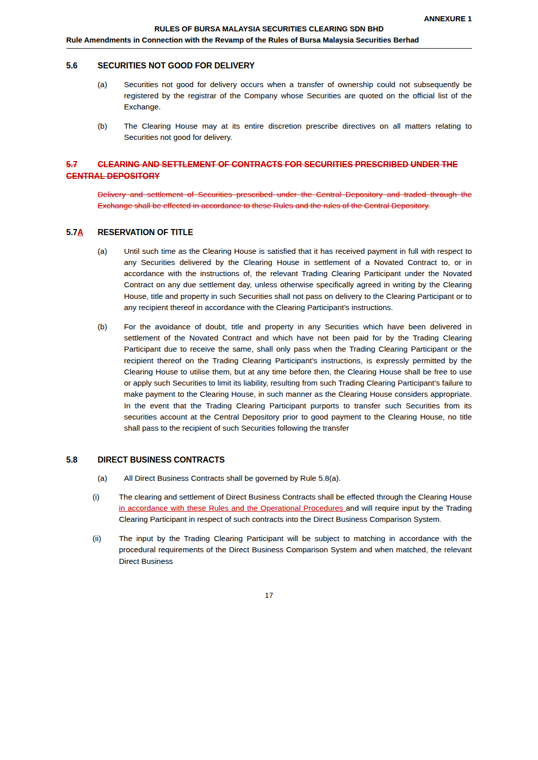ANNEXURE 1
RULES OF BURSA MALAYSIA SECURITIES CLEARING SDN BHD
Rule Amendments in Connection with the Revamp of the Rules of Bursa Malaysia Securities Berhad
5.6 SECURITIES NOT GOOD FOR DELIVERY
(a) Securities not good for delivery occurs when a transfer of ownership could not subsequently be registered by the registrar of the Company whose Securities are quoted on the official list of the Exchange.
(b) The Clearing House may at its entire discretion prescribe directives on all matters relating to Securities not good for delivery.
5.7 CLEARING AND SETTLEMENT OF CONTRACTS FOR SECURITIES PRESCRIBED UNDER THE CENTRAL DEPOSITORY
Delivery and settlement of Securities prescribed under the Central Depository and traded through the Exchange shall be effected in accordance to these Rules and the rules of the Central Depository.
5.7ARESERVATION OF TITLE
(a) Until such time as the Clearing House is satisfied that it has received payment in full with respect to any Securities delivered by the Clearing House in settlement of a Novated Contract to, or in accordance with the instructions of, the relevant Trading Clearing Participant under the Novated Contract on any due settlement day, unless otherwise specifically agreed in writing by the Clearing House, title and property in such Securities shall not pass on delivery to the Clearing Participant or to any recipient thereof in accordance with the Clearing Participant’s instructions.
(b) For the avoidance of doubt, title and property in any Securities which have been delivered in settlement of the Novated Contract and which have not been paid for by the Trading Clearing Participant due to receive the same, shall only pass when the Trading Clearing Participant or the recipient thereof on the Trading Clearing Participant’s instructions, is expressly permitted by the Clearing House to utilise them, but at any time before then, the Clearing House shall be free to use or apply such Securities to limit its liability, resulting from such Trading Clearing Participant’s failure to make payment to the Clearing House, in such manner as the Clearing House considers appropriate. In the event that the Trading Clearing Participant purports to transfer such Securities from its securities account at the Central Depository prior to good payment to the Clearing House, no title shall pass to the recipient of such Securities following the transfer
5.8 DIRECT BUSINESS CONTRACTS
(a) All Direct Business Contracts shall be governed by Rule 5.8(a).
(i) The clearing and settlement of Direct Business Contracts shall be effected through the Clearing House in accordance with these Rules and the Operational Procedures and will require input by the Trading Clearing Participant in respect of such contracts into the Direct Business Comparison System.
(ii) The input by the Trading Clearing Participant will be subject to matching in accordance with the procedural requirements of the Direct Business Comparison System and when matched, the relevant Direct Business
17